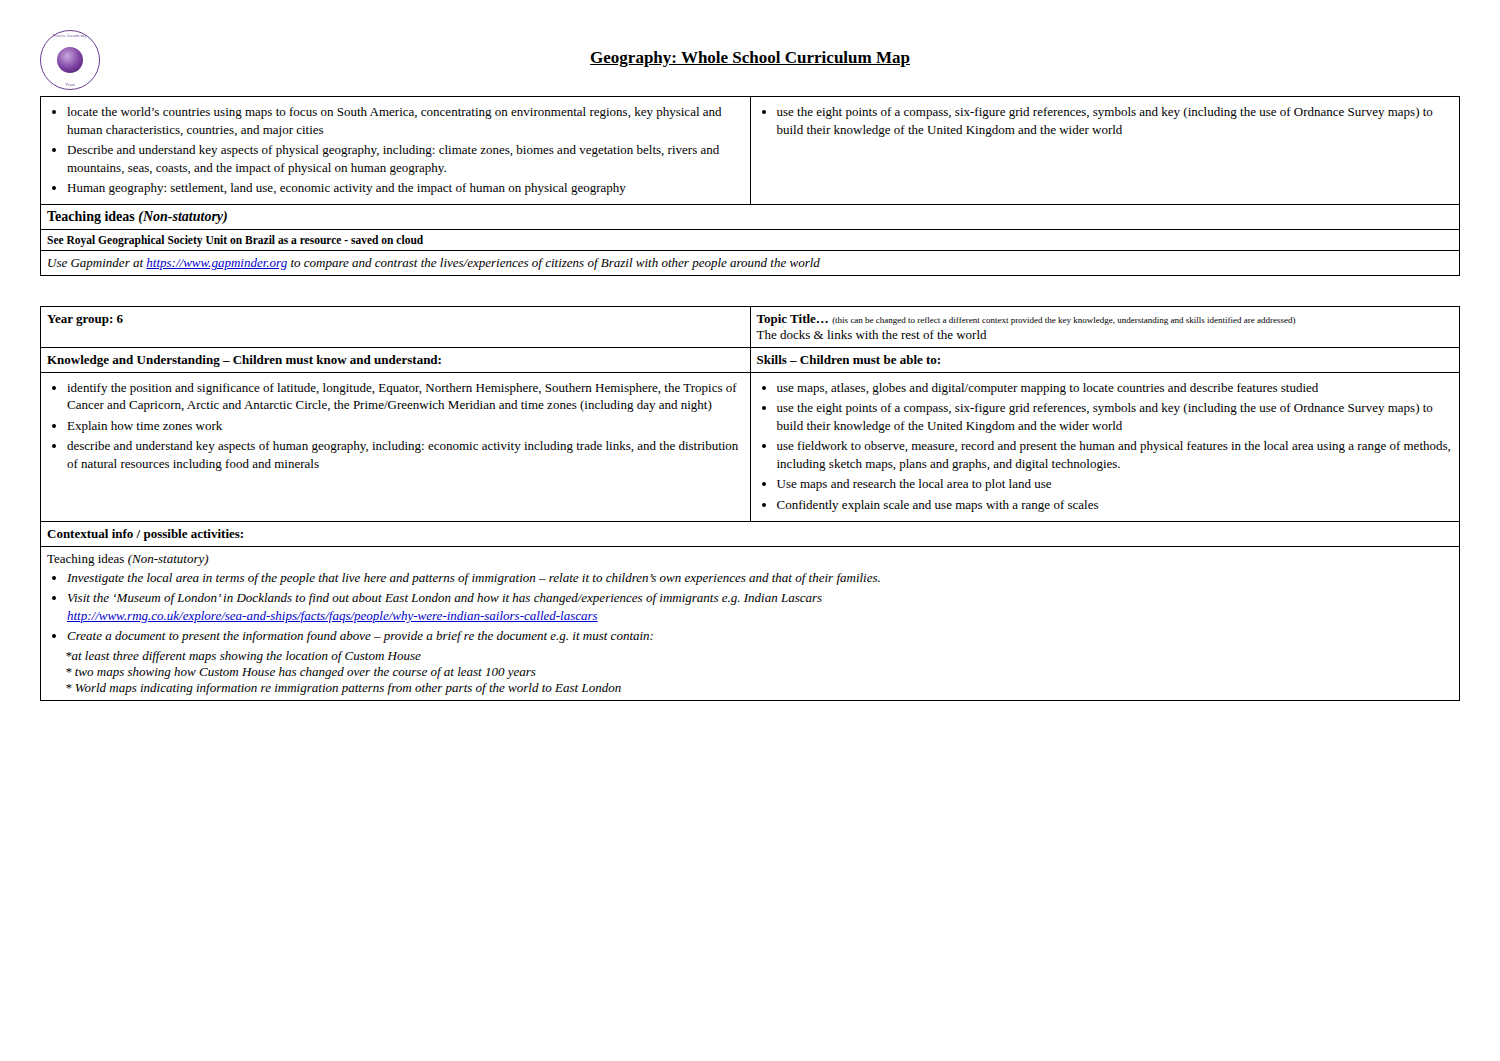Oasis Academy
Trust
Geography: Whole School Curriculum Map
| locate the world’s countries using maps to focus on South America, concentrating on environmental regions, key physical and human characteristics, countries, and major cities Describe and understand key aspects of physical geography, including: climate zones, biomes and vegetation belts, rivers and mountains, seas, coasts, and the impact of physical on human geography. Human geography: settlement, land use, economic activity and the impact of human on physical geography | use the eight points of a compass, six-figure grid references, symbols and key (including the use of Ordnance Survey maps) to build their knowledge of the United Kingdom and the wider world |
| Teaching ideas (Non-statutory) |
| See Royal Geographical Society Unit on Brazil as a resource - saved on cloud |
| Use Gapminder at https://www.gapminder.org to compare and contrast the lives/experiences of citizens of Brazil with other people around the world |
| Year group: 6 | Topic Title… (this can be changed to reflect a different context provided the key knowledge, understanding and skills identified are addressed) The docks & links with the rest of the world |
| Knowledge and Understanding – Children must know and understand: | Skills – Children must be able to: |
| identify the position and significance of latitude, longitude, Equator, Northern Hemisphere, Southern Hemisphere, the Tropics of Cancer and Capricorn, Arctic and Antarctic Circle, the Prime/Greenwich Meridian and time zones (including day and night) Explain how time zones work describe and understand key aspects of human geography, including: economic activity including trade links, and the distribution of natural resources including food and minerals | use maps, atlases, globes and digital/computer mapping to locate countries and describe features studied use the eight points of a compass, six-figure grid references, symbols and key (including the use of Ordnance Survey maps) to build their knowledge of the United Kingdom and the wider world use fieldwork to observe, measure, record and present the human and physical features in the local area using a range of methods, including sketch maps, plans and graphs, and digital technologies. Use maps and research the local area to plot land use Confidently explain scale and use maps with a range of scales |
| Contextual info / possible activities: |
| Teaching ideas (Non-statutory) Investigate the local area in terms of the people that live here and patterns of immigration – relate it to children’s own experiences and that of their families. Visit the ‘Museum of London’ in Docklands to find out about East London and how it has changed/experiences of immigrants e.g. Indian Lascars http://www.rmg.co.uk/explore/sea-and-ships/facts/faqs/people/why-were-indian-sailors-called-lascars Create a document to present the information found above – provide a brief re the document e.g. it must contain: *at least three different maps showing the location of Custom House * two maps showing how Custom House has changed over the course of at least 100 years * World maps indicating information re immigration patterns from other parts of the world to East London |